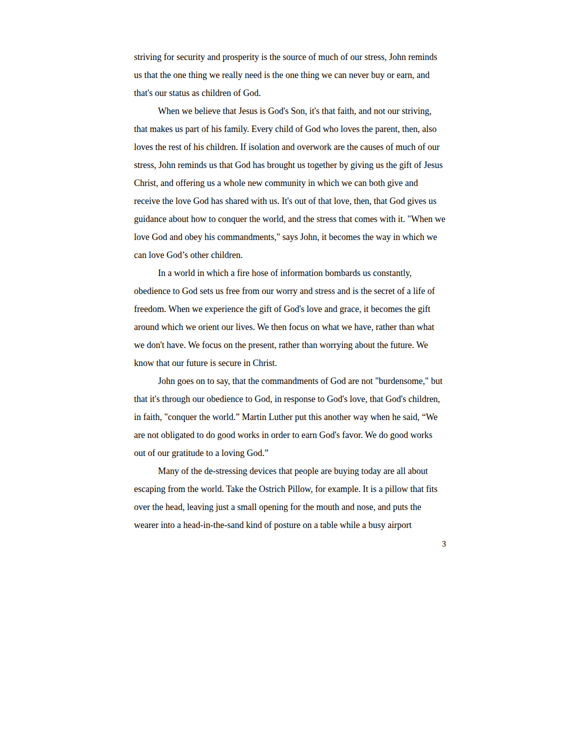striving for security and prosperity is the source of much of our stress, John reminds us that the one thing we really need is the one thing we can never buy or earn, and that's our status as children of God.
When we believe that Jesus is God's Son, it's that faith, and not our striving, that makes us part of his family. Every child of God who loves the parent, then, also loves the rest of his children. If isolation and overwork are the causes of much of our stress, John reminds us that God has brought us together by giving us the gift of Jesus Christ, and offering us a whole new community in which we can both give and receive the love God has shared with us. It's out of that love, then, that God gives us guidance about how to conquer the world, and the stress that comes with it. "When we love God and obey his commandments," says John, it becomes the way in which we can love God’s other children.
In a world in which a fire hose of information bombards us constantly, obedience to God sets us free from our worry and stress and is the secret of a life of freedom. When we experience the gift of God's love and grace, it becomes the gift around which we orient our lives. We then focus on what we have, rather than what we don't have. We focus on the present, rather than worrying about the future. We know that our future is secure in Christ.
John goes on to say, that the commandments of God are not "burdensome," but that it's through our obedience to God, in response to God's love, that God's children, in faith, "conquer the world.” Martin Luther put this another way when he said, “We are not obligated to do good works in order to earn God's favor. We do good works out of our gratitude to a loving God.”
Many of the de-stressing devices that people are buying today are all about escaping from the world. Take the Ostrich Pillow, for example. It is a pillow that fits over the head, leaving just a small opening for the mouth and nose, and puts the wearer into a head-in-the-sand kind of posture on a table while a busy airport
3